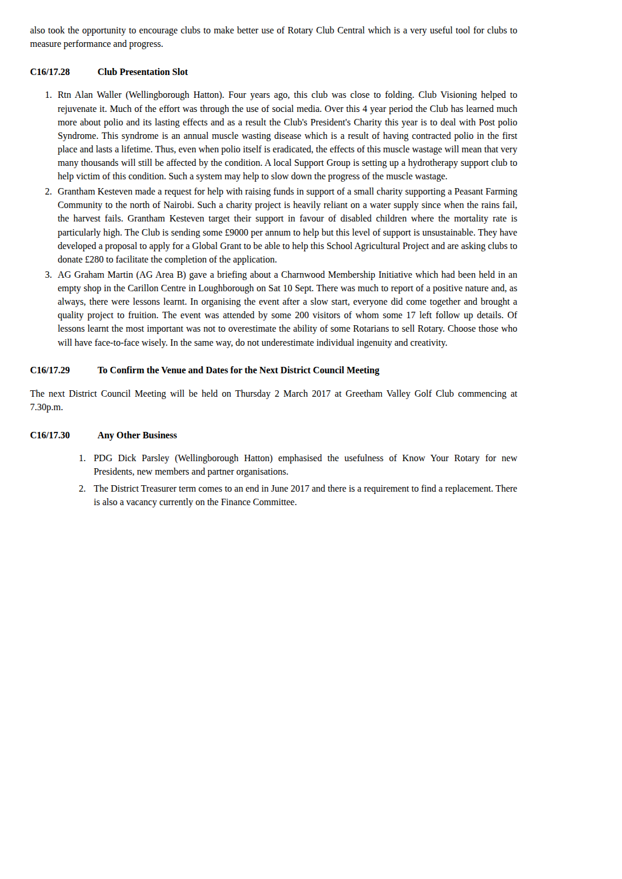also took the opportunity to encourage clubs to make better use of Rotary Club Central which is a very useful tool for clubs to measure performance and progress.
C16/17.28 Club Presentation Slot
Rtn Alan Waller (Wellingborough Hatton). Four years ago, this club was close to folding. Club Visioning helped to rejuvenate it. Much of the effort was through the use of social media. Over this 4 year period the Club has learned much more about polio and its lasting effects and as a result the Club's President's Charity this year is to deal with Post polio Syndrome. This syndrome is an annual muscle wasting disease which is a result of having contracted polio in the first place and lasts a lifetime. Thus, even when polio itself is eradicated, the effects of this muscle wastage will mean that very many thousands will still be affected by the condition. A local Support Group is setting up a hydrotherapy support club to help victim of this condition. Such a system may help to slow down the progress of the muscle wastage.
Grantham Kesteven made a request for help with raising funds in support of a small charity supporting a Peasant Farming Community to the north of Nairobi. Such a charity project is heavily reliant on a water supply since when the rains fail, the harvest fails. Grantham Kesteven target their support in favour of disabled children where the mortality rate is particularly high. The Club is sending some £9000 per annum to help but this level of support is unsustainable. They have developed a proposal to apply for a Global Grant to be able to help this School Agricultural Project and are asking clubs to donate £280 to facilitate the completion of the application.
AG Graham Martin (AG Area B) gave a briefing about a Charnwood Membership Initiative which had been held in an empty shop in the Carillon Centre in Loughborough on Sat 10 Sept. There was much to report of a positive nature and, as always, there were lessons learnt. In organising the event after a slow start, everyone did come together and brought a quality project to fruition. The event was attended by some 200 visitors of whom some 17 left follow up details. Of lessons learnt the most important was not to overestimate the ability of some Rotarians to sell Rotary. Choose those who will have face-to-face wisely. In the same way, do not underestimate individual ingenuity and creativity.
C16/17.29 To Confirm the Venue and Dates for the Next District Council Meeting
The next District Council Meeting will be held on Thursday 2 March 2017 at Greetham Valley Golf Club commencing at 7.30p.m.
C16/17.30 Any Other Business
PDG Dick Parsley (Wellingborough Hatton) emphasised the usefulness of Know Your Rotary for new Presidents, new members and partner organisations.
The District Treasurer term comes to an end in June 2017 and there is a requirement to find a replacement. There is also a vacancy currently on the Finance Committee.